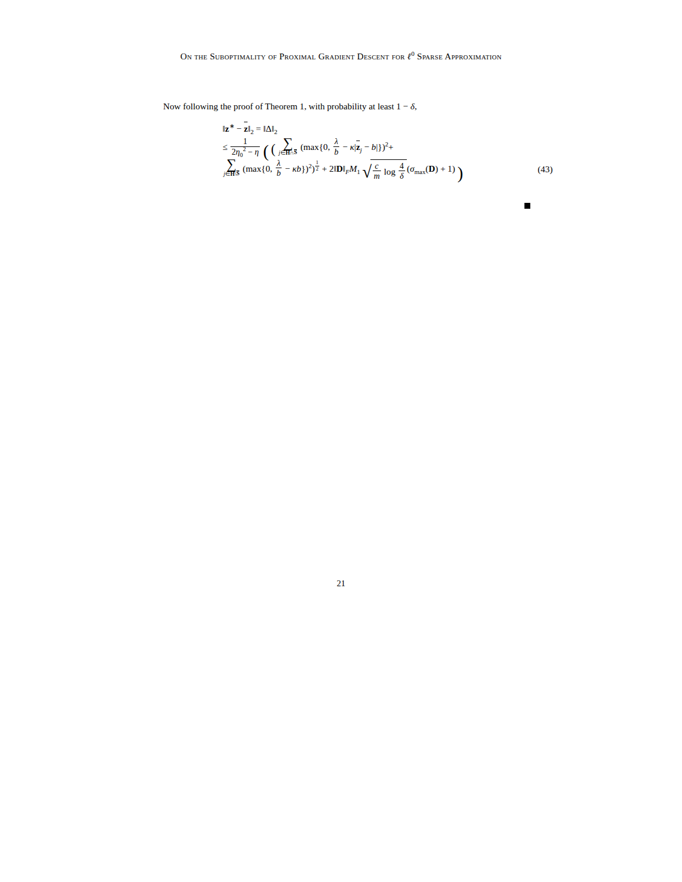On the Suboptimality of Proximal Gradient Descent for ℓ0 Sparse Approximation
Now following the proof of Theorem 1, with probability at least 1 − δ,
‖z∗ − z‖2 = ‖Δ‖2
≤ 12η02 − η ( ( ∑j∈H∩S (max{0, λb − κ|zj − b|})2+
∑j∈H\S (max{0, λb − κb})2)12 + 2‖D‖FM1 √cm log 4 δ(σmax(D) + 1) ) (43)
21